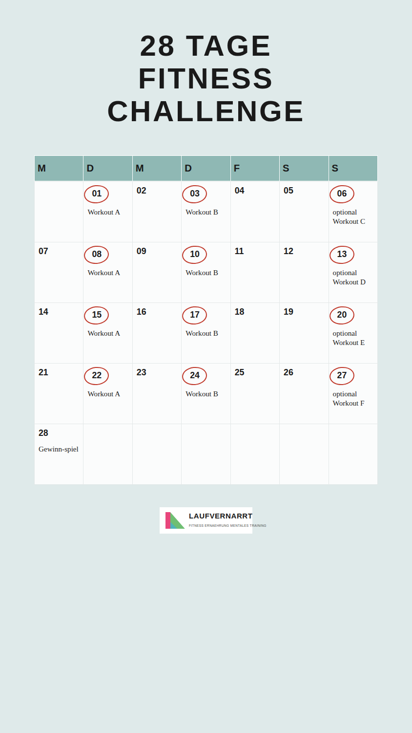28 Tage
Fitness
Challenge
Trainingsplan über 28 Tage
| M | D | M | D | F | S | S |
| --- | --- | --- | --- | --- | --- | --- |
| | 01 Workout A | 02 | 03 Workout B | 04 | 05 | 06 optional Workout C |
| 07 | 08 Workout A | 09 | 10 Workout B | 11 | 12 | 13 optional Workout D |
| 14 | 15 Workout A | 16 | 17 Workout B | 18 | 19 | 20 optional Workout E |
| 21 | 22 Workout A | 23 | 24 Workout B | 25 | 26 | 27 optional Workout F |
| 28 Gewinn-spiel | | | | | | |
LAUFVERNARRT
Fitness Ernaehrung Mentales Training